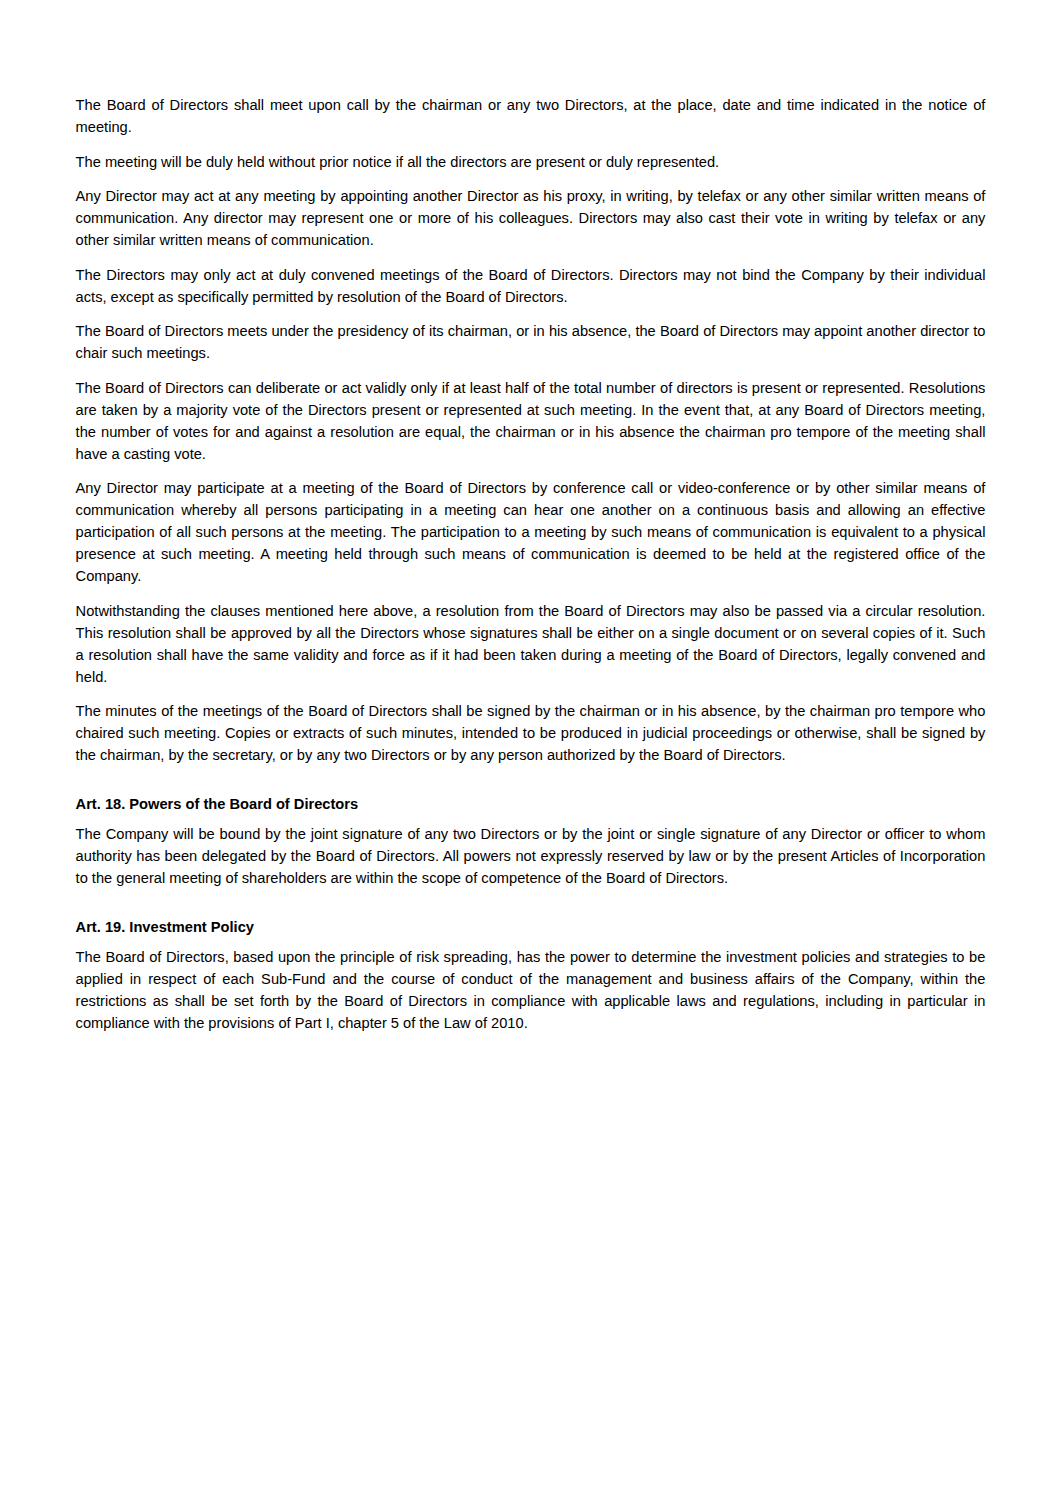The Board of Directors shall meet upon call by the chairman or any two Directors, at the place, date and time indicated in the notice of meeting.
The meeting will be duly held without prior notice if all the directors are present or duly represented.
Any Director may act at any meeting by appointing another Director as his proxy, in writing, by telefax or any other similar written means of communication. Any director may represent one or more of his colleagues. Directors may also cast their vote in writing by telefax or any other similar written means of communication.
The Directors may only act at duly convened meetings of the Board of Directors. Directors may not bind the Company by their individual acts, except as specifically permitted by resolution of the Board of Directors.
The Board of Directors meets under the presidency of its chairman, or in his absence, the Board of Directors may appoint another director to chair such meetings.
The Board of Directors can deliberate or act validly only if at least half of the total number of directors is present or represented. Resolutions are taken by a majority vote of the Directors present or represented at such meeting. In the event that, at any Board of Directors meeting, the number of votes for and against a resolution are equal, the chairman or in his absence the chairman pro tempore of the meeting shall have a casting vote.
Any Director may participate at a meeting of the Board of Directors by conference call or video-conference or by other similar means of communication whereby all persons participating in a meeting can hear one another on a continuous basis and allowing an effective participation of all such persons at the meeting. The participation to a meeting by such means of communication is equivalent to a physical presence at such meeting. A meeting held through such means of communication is deemed to be held at the registered office of the Company.
Notwithstanding the clauses mentioned here above, a resolution from the Board of Directors may also be passed via a circular resolution. This resolution shall be approved by all the Directors whose signatures shall be either on a single document or on several copies of it. Such a resolution shall have the same validity and force as if it had been taken during a meeting of the Board of Directors, legally convened and held.
The minutes of the meetings of the Board of Directors shall be signed by the chairman or in his absence, by the chairman pro tempore who chaired such meeting. Copies or extracts of such minutes, intended to be produced in judicial proceedings or otherwise, shall be signed by the chairman, by the secretary, or by any two Directors or by any person authorized by the Board of Directors.
Art. 18. Powers of the Board of Directors
The Company will be bound by the joint signature of any two Directors or by the joint or single signature of any Director or officer to whom authority has been delegated by the Board of Directors. All powers not expressly reserved by law or by the present Articles of Incorporation to the general meeting of shareholders are within the scope of competence of the Board of Directors.
Art. 19. Investment Policy
The Board of Directors, based upon the principle of risk spreading, has the power to determine the investment policies and strategies to be applied in respect of each Sub-Fund and the course of conduct of the management and business affairs of the Company, within the restrictions as shall be set forth by the Board of Directors in compliance with applicable laws and regulations, including in particular in compliance with the provisions of Part I, chapter 5 of the Law of 2010.